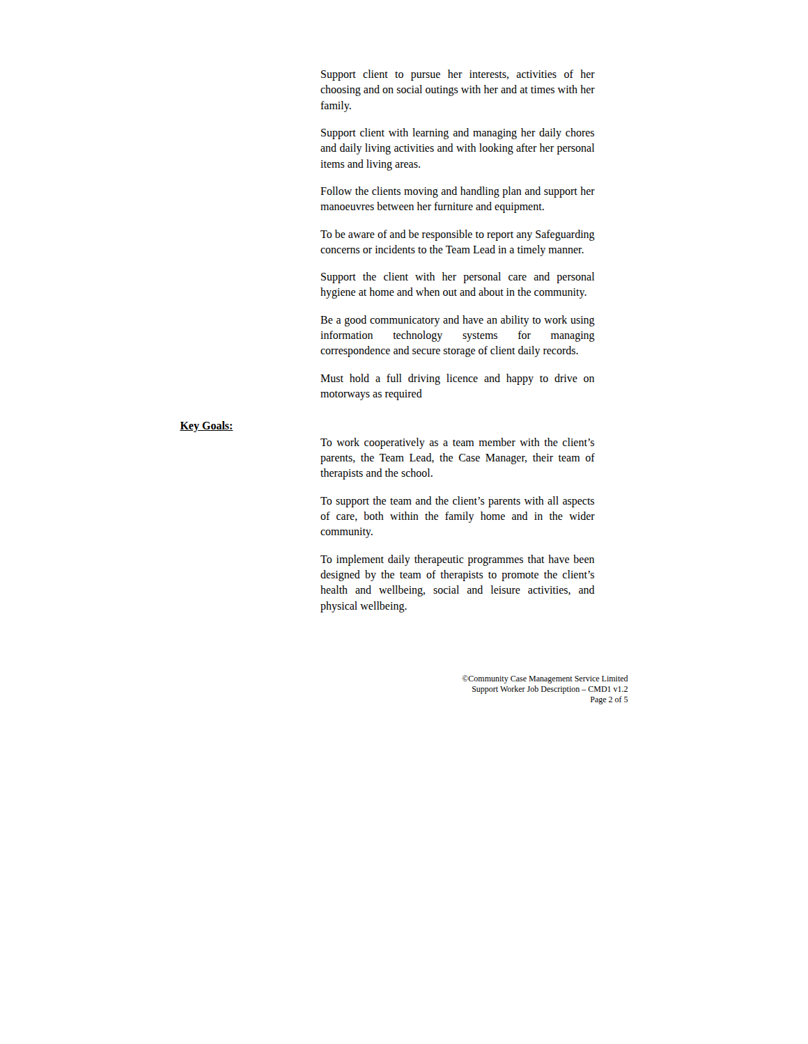Support client to pursue her interests, activities of her choosing and on social outings with her and at times with her family.
Support client with learning and managing her daily chores and daily living activities and with looking after her personal items and living areas.
Follow the clients moving and handling plan and support her manoeuvres between her furniture and equipment.
To be aware of and be responsible to report any Safeguarding concerns or incidents to the Team Lead in a timely manner.
Support the client with her personal care and personal hygiene at home and when out and about in the community.
Be a good communicatory and have an ability to work using information technology systems for managing correspondence and secure storage of client daily records.
Must hold a full driving licence and happy to drive on motorways as required
Key Goals:
To work cooperatively as a team member with the client’s parents, the Team Lead, the Case Manager, their team of therapists and the school.
To support the team and the client’s parents with all aspects of care, both within the family home and in the wider community.
To implement daily therapeutic programmes that have been designed by the team of therapists to promote the client’s health and wellbeing, social and leisure activities, and physical wellbeing.
©Community Case Management Service Limited
Support Worker Job Description – CMD1 v1.2
Page 2 of 5